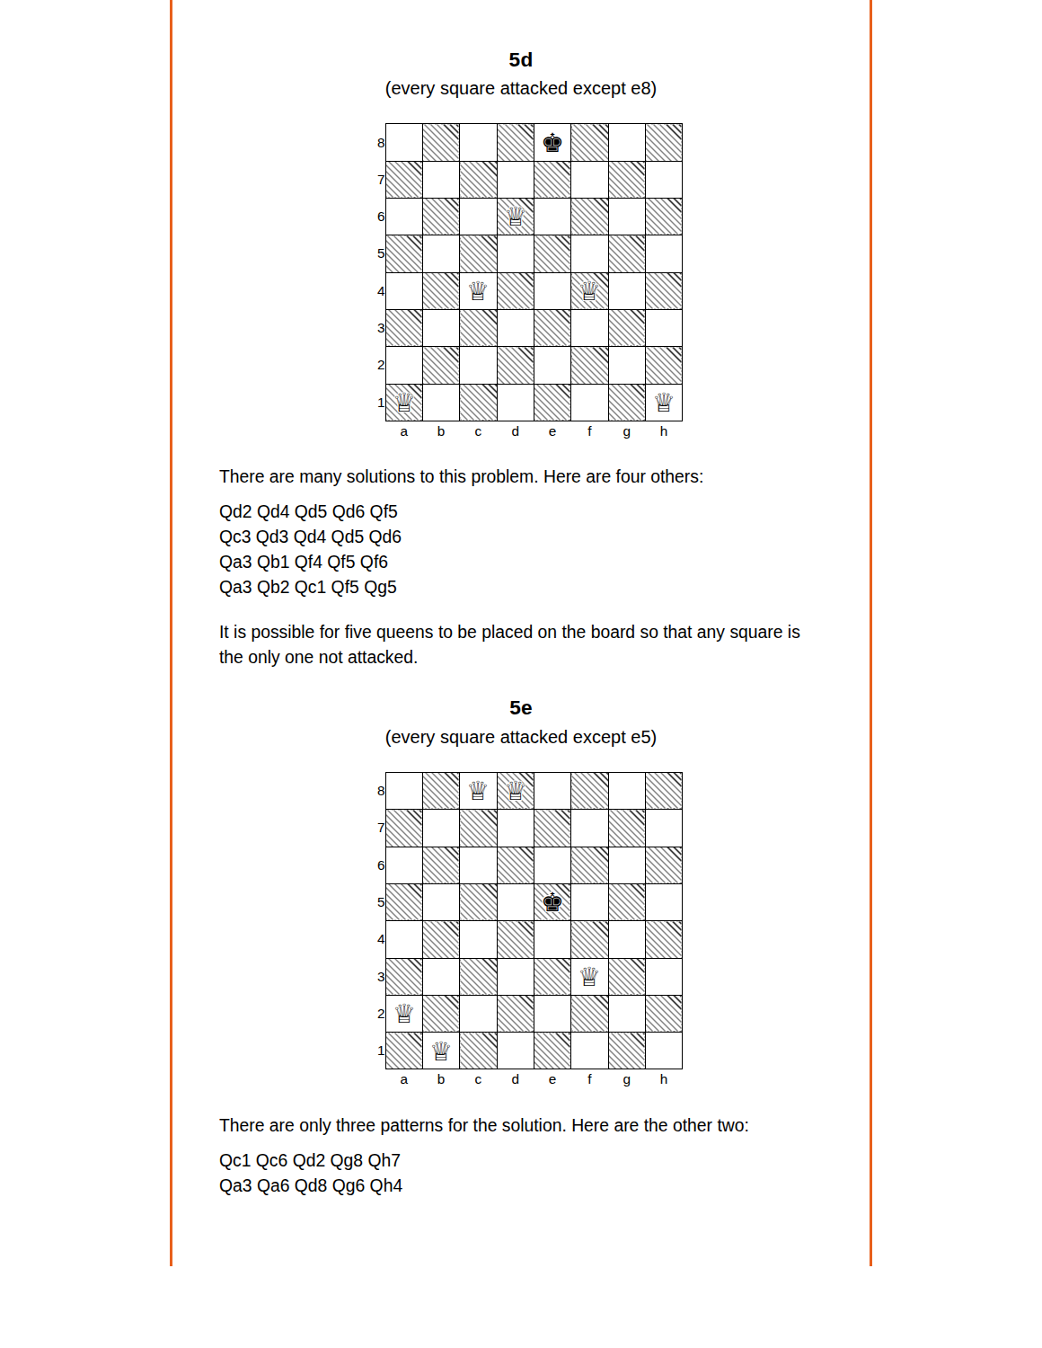5d
(every square attacked except e8)
| 8 | | | | | ♚ | | | |
| 7 | | | | | | | | |
| 6 | | | | ♕ | | | | |
| 5 | | | | | | | | |
| 4 | | | ♕ | | | ♕ | | |
| 3 | | | | | | | | |
| 2 | | | | | | | | |
| 1 | ♕ | | | | | | | ♕ |
| | a | b | c | d | e | f | g | h |
There are many solutions to this problem. Here are four others:
Qd2 Qd4 Qd5 Qd6 Qf5
Qc3 Qd3 Qd4 Qd5 Qd6
Qa3 Qb1 Qf4 Qf5 Qf6
Qa3 Qb2 Qc1 Qf5 Qg5
It is possible for five queens to be placed on the board so that any square is the only one not attacked.
5e
(every square attacked except e5)
| 8 | | | ♕ | ♕ | | | | |
| 7 | | | | | | | | |
| 6 | | | | | | | | |
| 5 | | | | | ♚ | | | |
| 4 | | | | | | | | |
| 3 | | | | | | ♕ | | |
| 2 | ♕ | | | | | | | |
| 1 | | ♕ | | | | | | |
| | a | b | c | d | e | f | g | h |
There are only three patterns for the solution. Here are the other two:
Qc1 Qc6 Qd2 Qg8 Qh7
Qa3 Qa6 Qd8 Qg6 Qh4